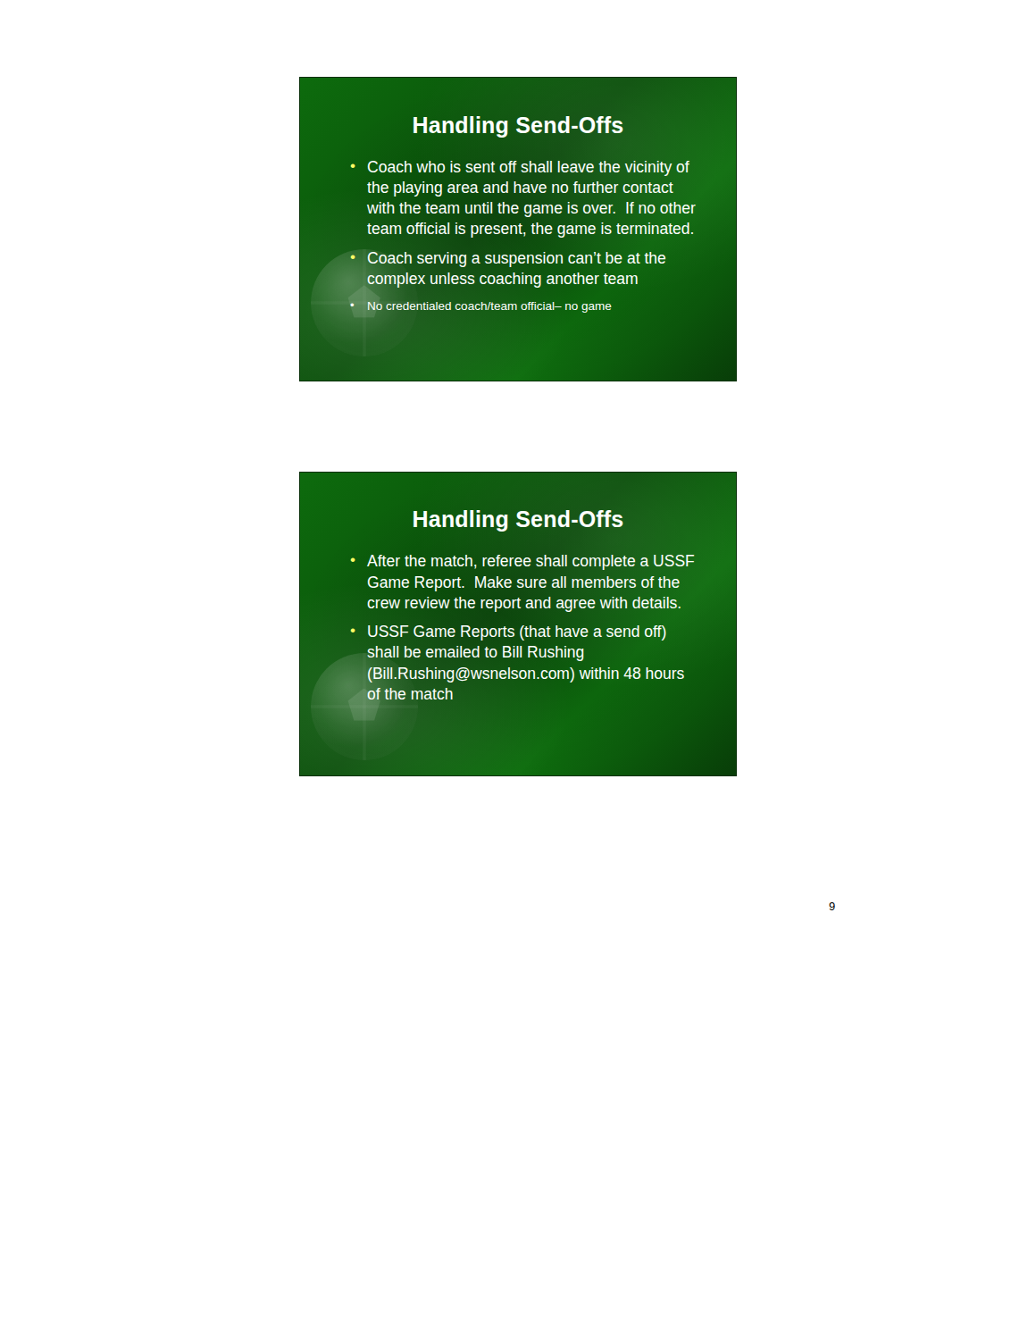Handling Send-Offs
Coach who is sent off shall leave the vicinity of the playing area and have no further contact with the team until the game is over. If no other team official is present, the game is terminated.
Coach serving a suspension can’t be at the complex unless coaching another team
No credentialed coach/team official– no game
Handling Send-Offs
After the match, referee shall complete a USSF Game Report. Make sure all members of the crew review the report and agree with details.
USSF Game Reports (that have a send off) shall be emailed to Bill Rushing (Bill.Rushing@wsnelson.com) within 48 hours of the match
9